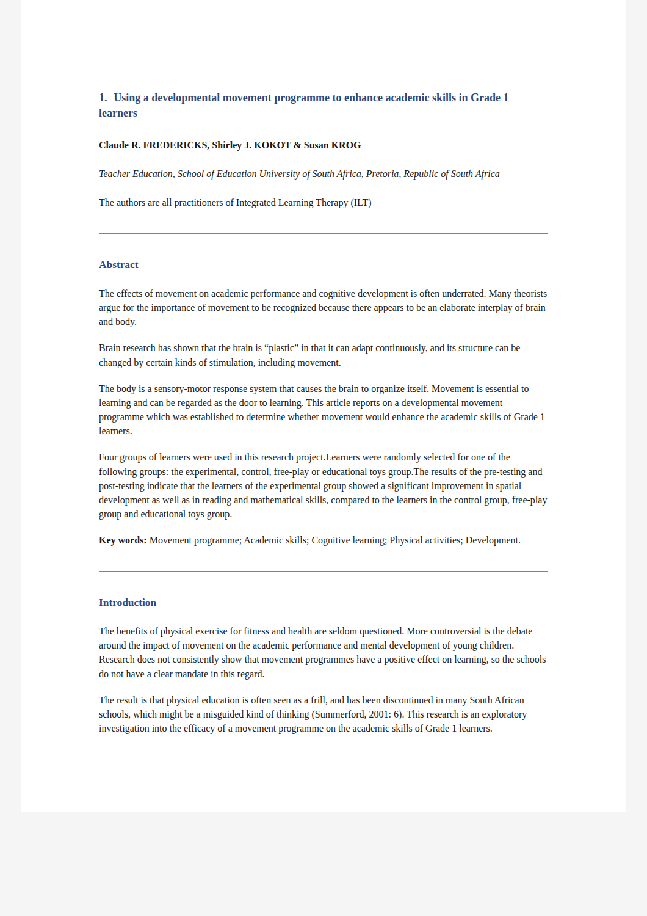1. Using a developmental movement programme to enhance academic skills in Grade 1 learners
Claude R. FREDERICKS, Shirley J. KOKOT & Susan KROG
Teacher Education, School of Education University of South Africa, Pretoria, Republic of South Africa
The authors are all practitioners of Integrated Learning Therapy (ILT)
Abstract
The effects of movement on academic performance and cognitive development is often underrated. Many theorists argue for the importance of movement to be recognized because there appears to be an elaborate interplay of brain and body.
Brain research has shown that the brain is “plastic” in that it can adapt continuously, and its structure can be changed by certain kinds of stimulation, including movement.
The body is a sensory-motor response system that causes the brain to organize itself. Movement is essential to learning and can be regarded as the door to learning. This article reports on a developmental movement programme which was established to determine whether movement would enhance the academic skills of Grade 1 learners.
Four groups of learners were used in this research project.Learners were randomly selected for one of the following groups: the experimental, control, free-play or educational toys group.The results of the pre-testing and post-testing indicate that the learners of the experimental group showed a significant improvement in spatial development as well as in reading and mathematical skills, compared to the learners in the control group, free-play group and educational toys group.
Key words: Movement programme; Academic skills; Cognitive learning; Physical activities; Development.
Introduction
The benefits of physical exercise for fitness and health are seldom questioned. More controversial is the debate around the impact of movement on the academic performance and mental development of young children. Research does not consistently show that movement programmes have a positive effect on learning, so the schools do not have a clear mandate in this regard.
The result is that physical education is often seen as a frill, and has been discontinued in many South African schools, which might be a misguided kind of thinking (Summerford, 2001: 6). This research is an exploratory investigation into the efficacy of a movement programme on the academic skills of Grade 1 learners.